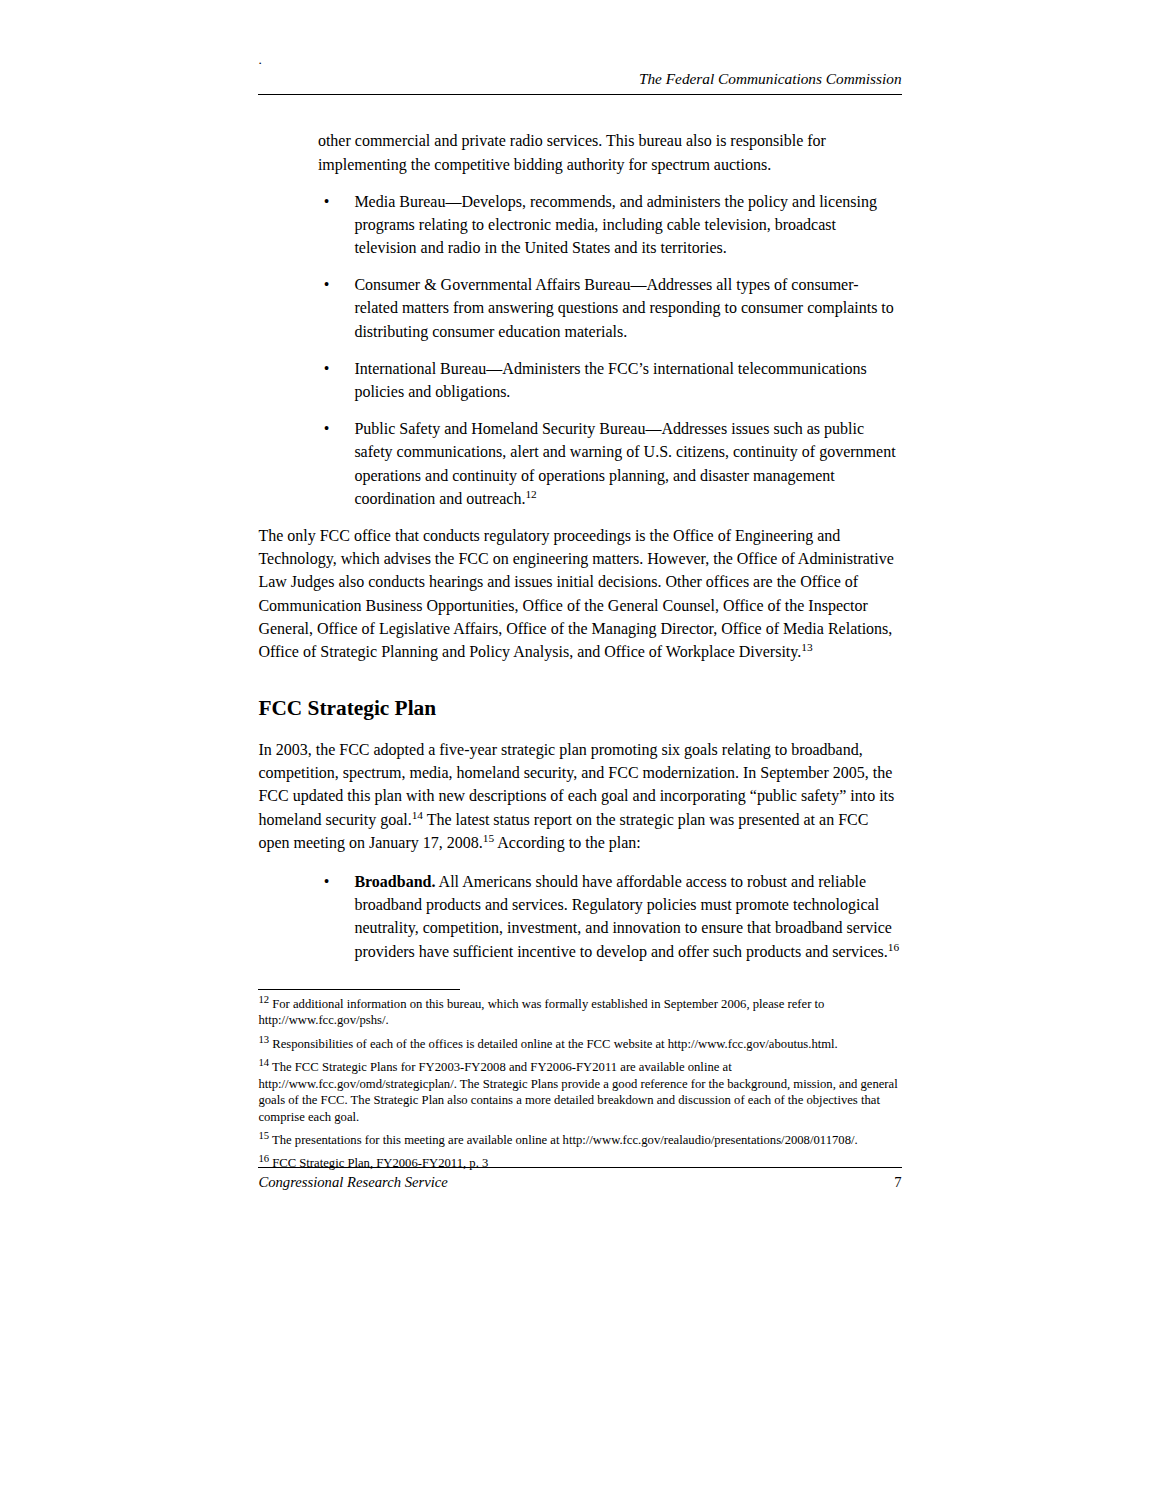.
The Federal Communications Commission
other commercial and private radio services. This bureau also is responsible for implementing the competitive bidding authority for spectrum auctions.
Media Bureau—Develops, recommends, and administers the policy and licensing programs relating to electronic media, including cable television, broadcast television and radio in the United States and its territories.
Consumer & Governmental Affairs Bureau—Addresses all types of consumer-related matters from answering questions and responding to consumer complaints to distributing consumer education materials.
International Bureau—Administers the FCC’s international telecommunications policies and obligations.
Public Safety and Homeland Security Bureau—Addresses issues such as public safety communications, alert and warning of U.S. citizens, continuity of government operations and continuity of operations planning, and disaster management coordination and outreach.12
The only FCC office that conducts regulatory proceedings is the Office of Engineering and Technology, which advises the FCC on engineering matters. However, the Office of Administrative Law Judges also conducts hearings and issues initial decisions. Other offices are the Office of Communication Business Opportunities, Office of the General Counsel, Office of the Inspector General, Office of Legislative Affairs, Office of the Managing Director, Office of Media Relations, Office of Strategic Planning and Policy Analysis, and Office of Workplace Diversity.13
FCC Strategic Plan
In 2003, the FCC adopted a five-year strategic plan promoting six goals relating to broadband, competition, spectrum, media, homeland security, and FCC modernization. In September 2005, the FCC updated this plan with new descriptions of each goal and incorporating “public safety” into its homeland security goal.14 The latest status report on the strategic plan was presented at an FCC open meeting on January 17, 2008.15 According to the plan:
Broadband. All Americans should have affordable access to robust and reliable broadband products and services. Regulatory policies must promote technological neutrality, competition, investment, and innovation to ensure that broadband service providers have sufficient incentive to develop and offer such products and services.16
12 For additional information on this bureau, which was formally established in September 2006, please refer to http://www.fcc.gov/pshs/.
13 Responsibilities of each of the offices is detailed online at the FCC website at http://www.fcc.gov/aboutus.html.
14 The FCC Strategic Plans for FY2003-FY2008 and FY2006-FY2011 are available online at http://www.fcc.gov/omd/strategicplan/. The Strategic Plans provide a good reference for the background, mission, and general goals of the FCC. The Strategic Plan also contains a more detailed breakdown and discussion of each of the objectives that comprise each goal.
15 The presentations for this meeting are available online at http://www.fcc.gov/realaudio/presentations/2008/011708/.
16 FCC Strategic Plan, FY2006-FY2011, p. 3
Congressional Research Service 7